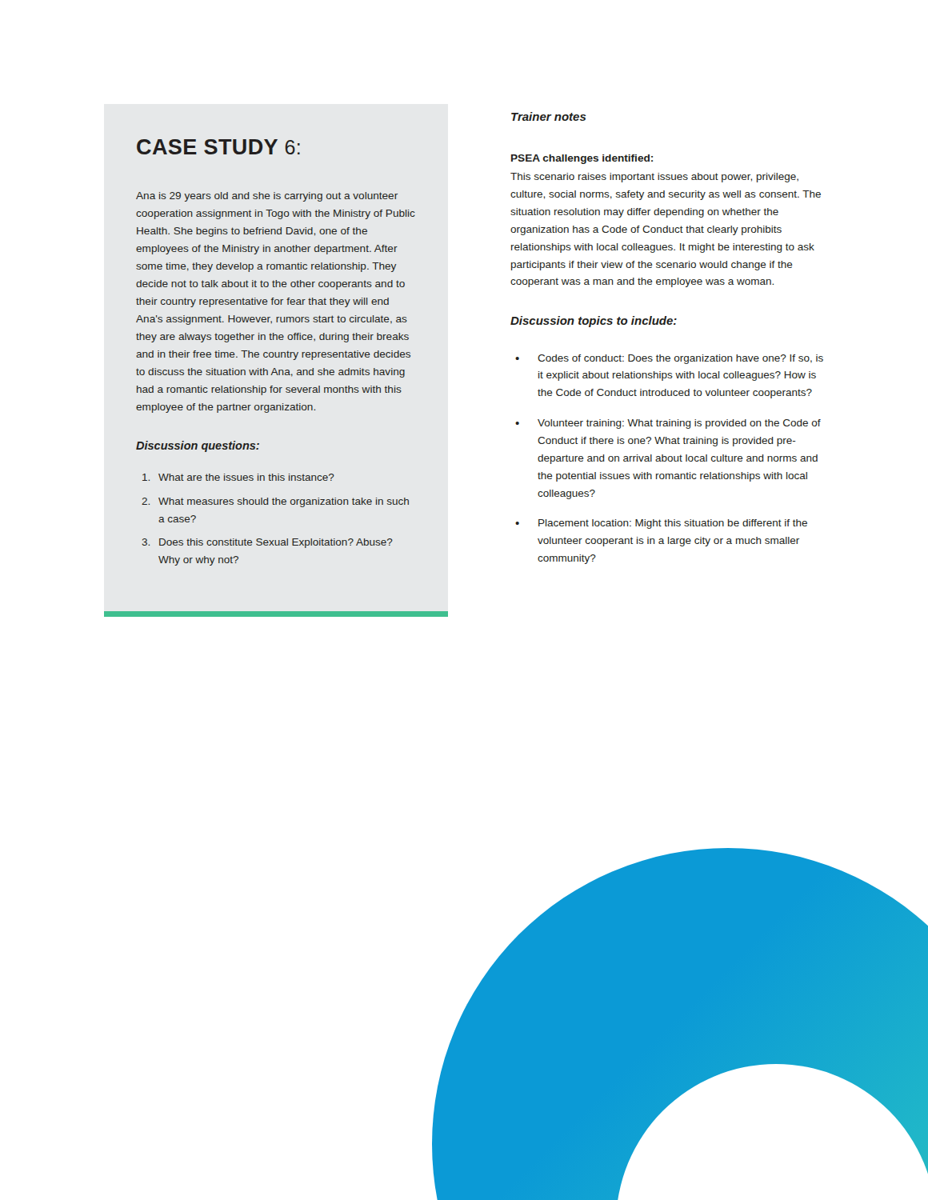CASE STUDY 6:
Ana is 29 years old and she is carrying out a volunteer cooperation assignment in Togo with the Ministry of Public Health. She begins to befriend David, one of the employees of the Ministry in another department. After some time, they develop a romantic relationship. They decide not to talk about it to the other cooperants and to their country representative for fear that they will end Ana's assignment. However, rumors start to circulate, as they are always together in the office, during their breaks and in their free time. The country representative decides to discuss the situation with Ana, and she admits having had a romantic relationship for several months with this employee of the partner organization.
Discussion questions:
What are the issues in this instance?
What measures should the organization take in such a case?
Does this constitute Sexual Exploitation? Abuse? Why or why not?
Trainer notes
PSEA challenges identified:
This scenario raises important issues about power, privilege, culture, social norms, safety and security as well as consent. The situation resolution may differ depending on whether the organization has a Code of Conduct that clearly prohibits relationships with local colleagues. It might be interesting to ask participants if their view of the scenario would change if the cooperant was a man and the employee was a woman.
Discussion topics to include:
Codes of conduct: Does the organization have one? If so, is it explicit about relationships with local colleagues? How is the Code of Conduct introduced to volunteer cooperants?
Volunteer training: What training is provided on the Code of Conduct if there is one? What training is provided pre-departure and on arrival about local culture and norms and the potential issues with romantic relationships with local colleagues?
Placement location: Might this situation be different if the volunteer cooperant is in a large city or a much smaller community?